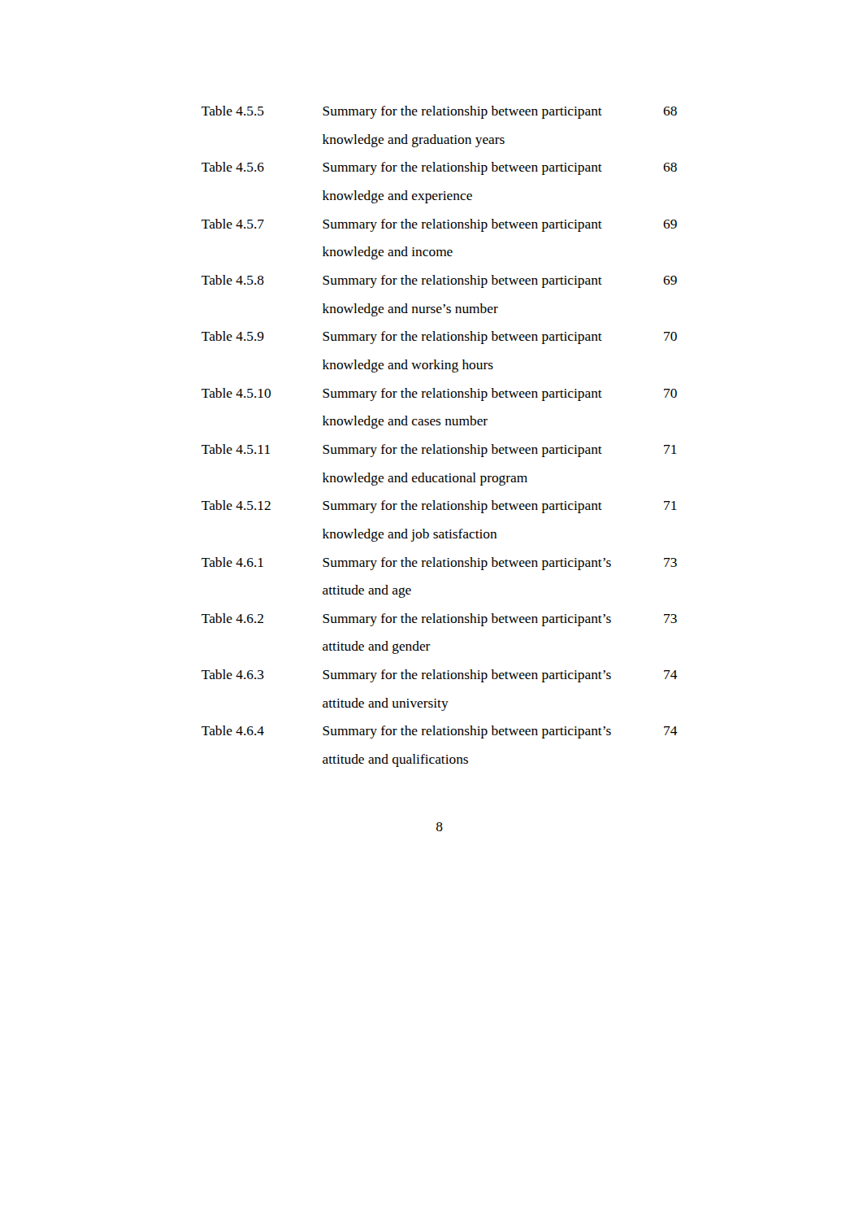| Table 4.5.5 | Summary for the relationship between participant knowledge and graduation years | 68 |
| Table 4.5.6 | Summary for the relationship between participant knowledge and experience | 68 |
| Table 4.5.7 | Summary for the relationship between participant knowledge and income | 69 |
| Table 4.5.8 | Summary for the relationship between participant knowledge and nurse’s number | 69 |
| Table 4.5.9 | Summary for the relationship between participant knowledge and working hours | 70 |
| Table 4.5.10 | Summary for the relationship between participant knowledge and cases number | 70 |
| Table 4.5.11 | Summary for the relationship between participant knowledge and educational program | 71 |
| Table 4.5.12 | Summary for the relationship between participant knowledge and job satisfaction | 71 |
| Table 4.6.1 | Summary for the relationship between participant’s attitude and age | 73 |
| Table 4.6.2 | Summary for the relationship between participant’s attitude and gender | 73 |
| Table 4.6.3 | Summary for the relationship between participant’s attitude and university | 74 |
| Table 4.6.4 | Summary for the relationship between participant’s attitude and qualifications | 74 |
8